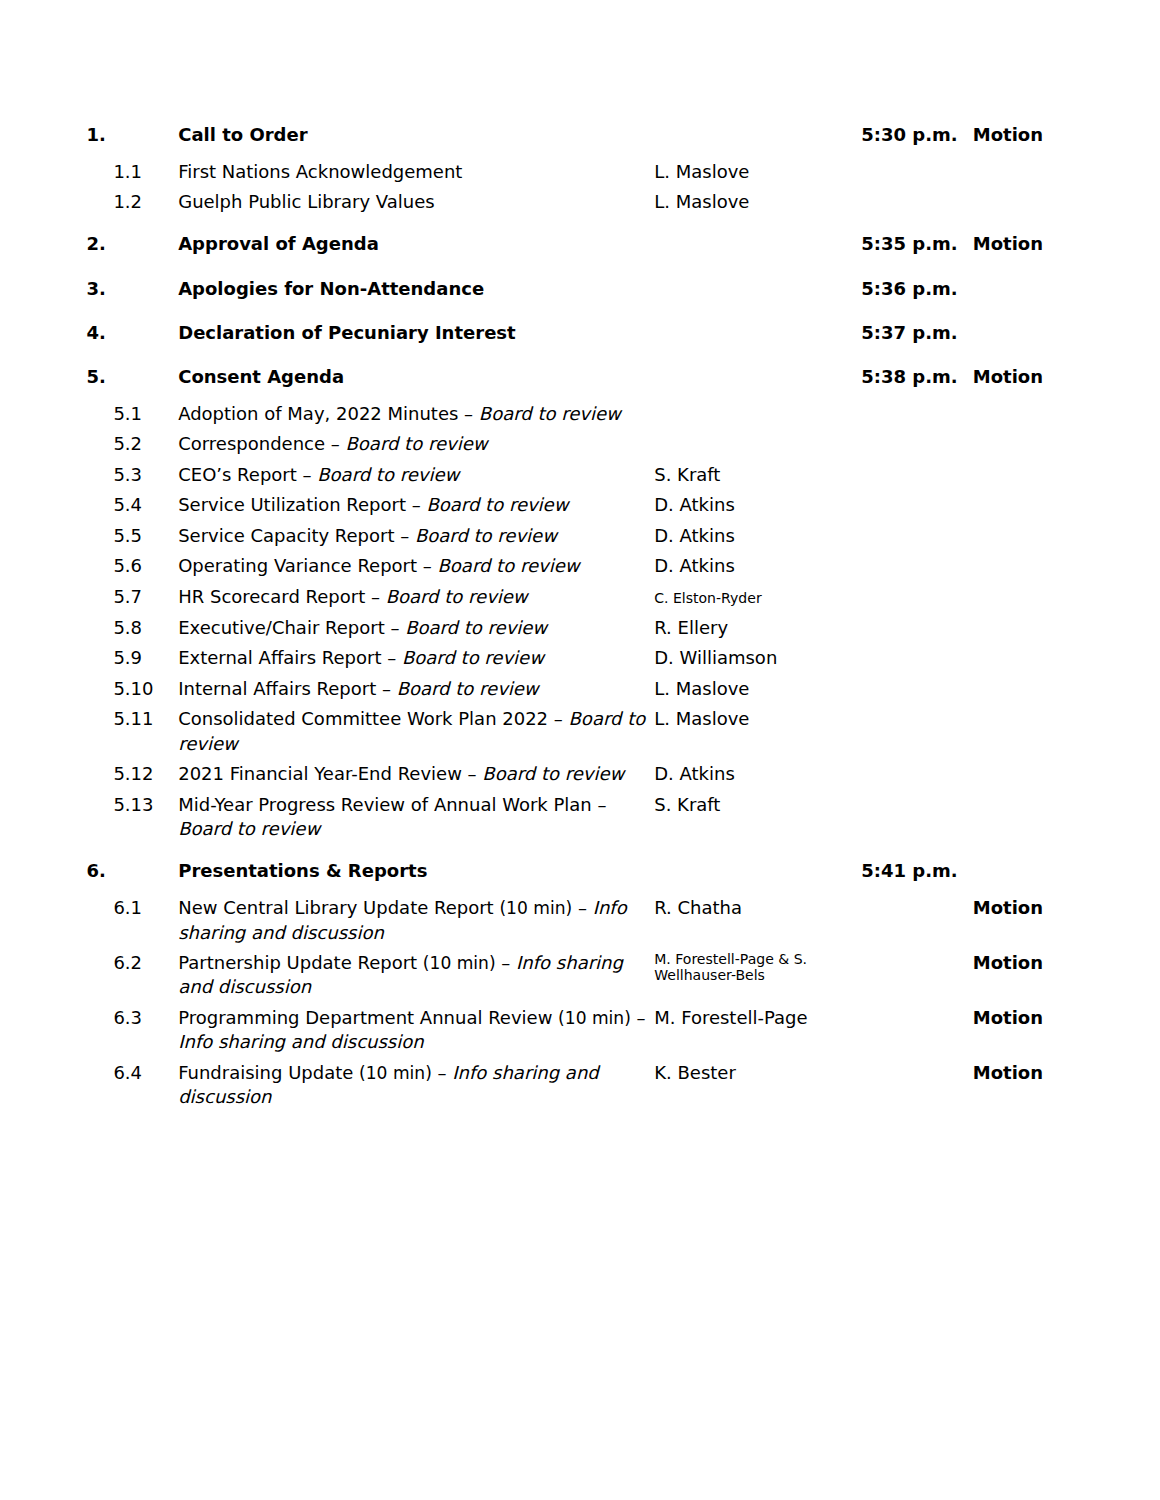| 1. | Call to Order | | 5:30 p.m. | Motion |
| 1.1 | First Nations Acknowledgement | L. Maslove | | |
| 1.2 | Guelph Public Library Values | L. Maslove | | |
| 2. | Approval of Agenda | | 5:35 p.m. | Motion |
| 3. | Apologies for Non-Attendance | | 5:36 p.m. | |
| 4. | Declaration of Pecuniary Interest | | 5:37 p.m. | |
| 5. | Consent Agenda | | 5:38 p.m. | Motion |
| 5.1 | Adoption of May, 2022 Minutes – Board to review | | | |
| 5.2 | Correspondence – Board to review | | | |
| 5.3 | CEO’s Report – Board to review | S. Kraft | | |
| 5.4 | Service Utilization Report – Board to review | D. Atkins | | |
| 5.5 | Service Capacity Report – Board to review | D. Atkins | | |
| 5.6 | Operating Variance Report – Board to review | D. Atkins | | |
| 5.7 | HR Scorecard Report – Board to review | C. Elston-Ryder | | |
| 5.8 | Executive/Chair Report – Board to review | R. Ellery | | |
| 5.9 | External Affairs Report – Board to review | D. Williamson | | |
| 5.10 | Internal Affairs Report – Board to review | L. Maslove | | |
| 5.11 | Consolidated Committee Work Plan 2022 – Board to review | L. Maslove | | |
| 5.12 | 2021 Financial Year-End Review – Board to review | D. Atkins | | |
| 5.13 | Mid-Year Progress Review of Annual Work Plan – Board to review | S. Kraft | | |
| 6. | Presentations & Reports | | 5:41 p.m. | |
| 6.1 | New Central Library Update Report (10 min) – Info sharing and discussion | R. Chatha | | Motion |
| 6.2 | Partnership Update Report (10 min) – Info sharing and discussion | M. Forestell-Page & S. Wellhauser-Bels | | Motion |
| 6.3 | Programming Department Annual Review (10 min) – Info sharing and discussion | M. Forestell-Page | | Motion |
| 6.4 | Fundraising Update (10 min) – Info sharing and discussion | K. Bester | | Motion |